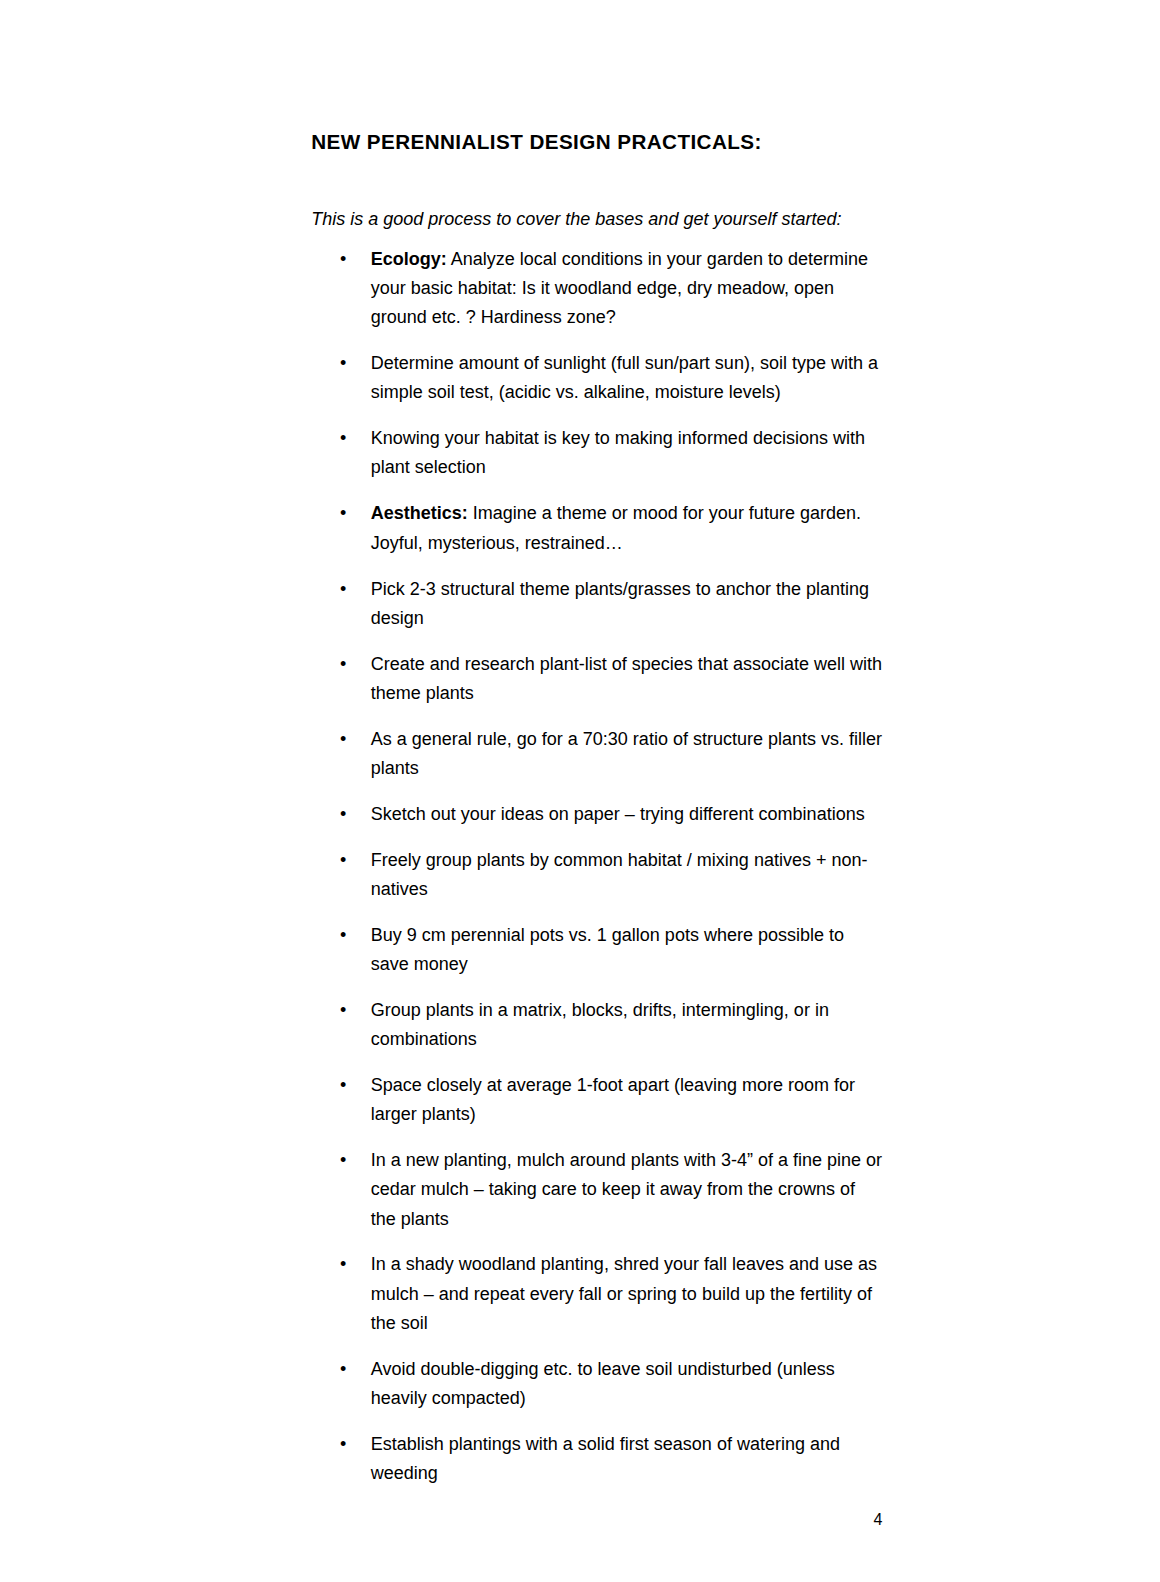New Perennialist Design Practicals:
This is a good process to cover the bases and get yourself started:
Ecology: Analyze local conditions in your garden to determine your basic habitat: Is it woodland edge, dry meadow, open ground etc. ? Hardiness zone?
Determine amount of sunlight (full sun/part sun), soil type with a simple soil test, (acidic vs. alkaline, moisture levels)
Knowing your habitat is key to making informed decisions with plant selection
Aesthetics: Imagine a theme or mood for your future garden. Joyful, mysterious, restrained…
Pick 2-3 structural theme plants/grasses to anchor the planting design
Create and research plant-list of species that associate well with theme plants
As a general rule, go for a 70:30 ratio of structure plants vs. filler plants
Sketch out your ideas on paper – trying different combinations
Freely group plants by common habitat / mixing natives + non-natives
Buy 9 cm perennial pots vs. 1 gallon pots where possible to save money
Group plants in a matrix, blocks, drifts, intermingling, or in combinations
Space closely at average 1-foot apart (leaving more room for larger plants)
In a new planting, mulch around plants with 3-4” of a fine pine or cedar mulch – taking care to keep it away from the crowns of the plants
In a shady woodland planting, shred your fall leaves and use as mulch – and repeat every fall or spring to build up the fertility of the soil
Avoid double-digging etc. to leave soil undisturbed (unless heavily compacted)
Establish plantings with a solid first season of watering and weeding
4